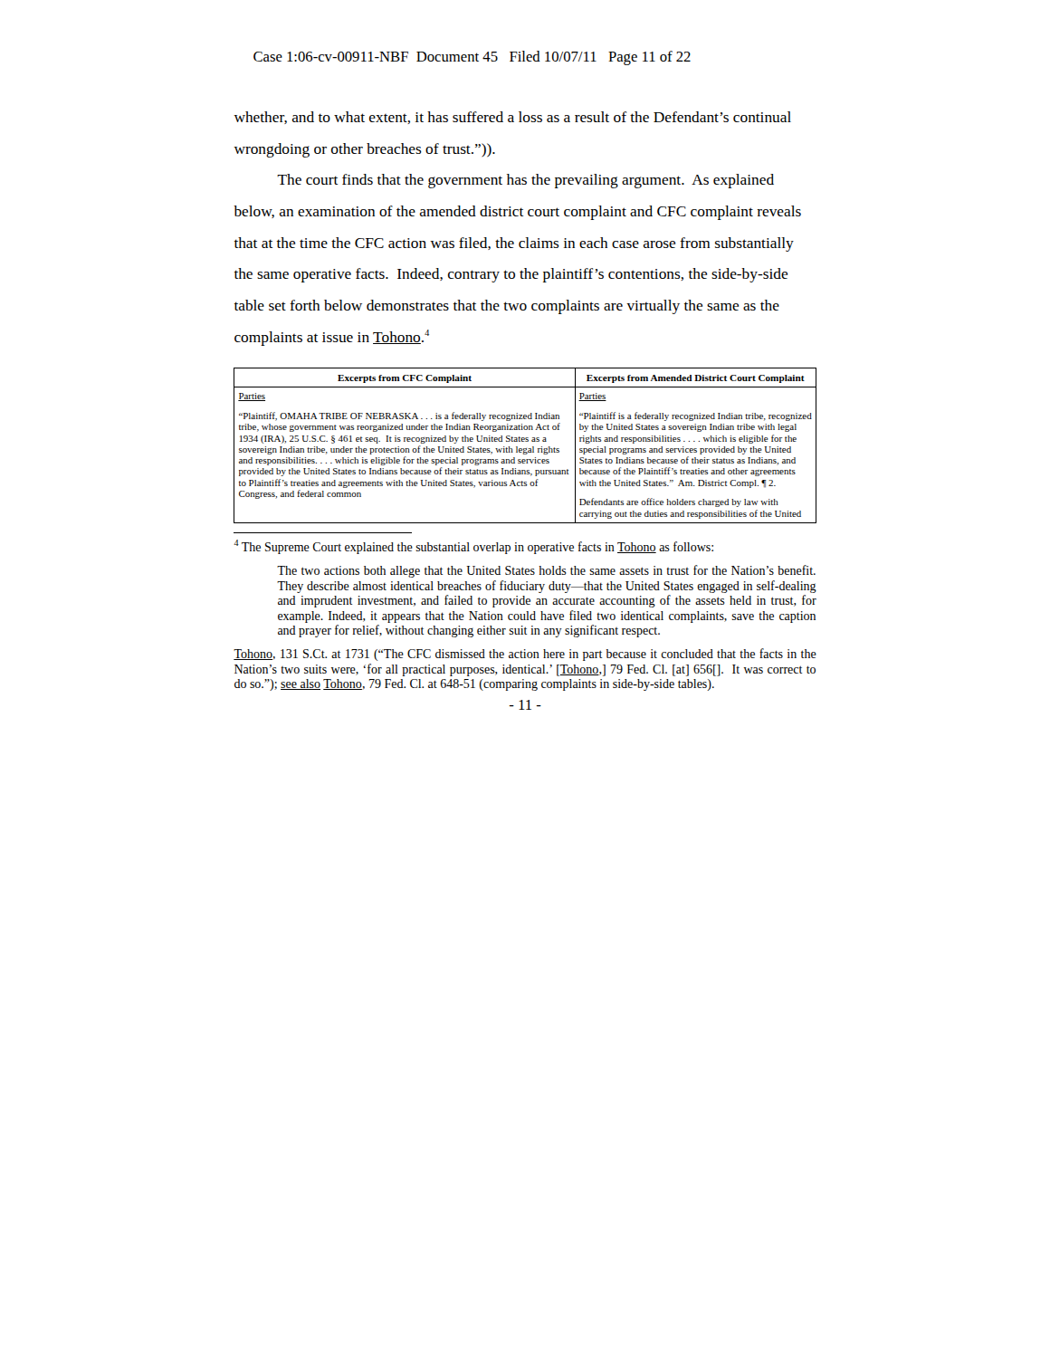Case 1:06-cv-00911-NBF Document 45 Filed 10/07/11 Page 11 of 22
whether, and to what extent, it has suffered a loss as a result of the Defendant’s continual wrongdoing or other breaches of trust.”)).
The court finds that the government has the prevailing argument. As explained below, an examination of the amended district court complaint and CFC complaint reveals that at the time the CFC action was filed, the claims in each case arose from substantially the same operative facts. Indeed, contrary to the plaintiff’s contentions, the side-by-side table set forth below demonstrates that the two complaints are virtually the same as the complaints at issue in Tohono.4
| Excerpts from CFC Complaint | Excerpts from Amended District Court Complaint |
| --- | --- |
| Parties “Plaintiff, OMAHA TRIBE OF NEBRASKA . . . is a federally recognized Indian tribe, whose government was reorganized under the Indian Reorganization Act of 1934 (IRA), 25 U.S.C. § 461 et seq. It is recognized by the United States as a sovereign Indian tribe, under the protection of the United States, with legal rights and responsibilities. . . . which is eligible for the special programs and services provided by the United States to Indians because of their status as Indians, pursuant to Plaintiff’s treaties and agreements with the United States, various Acts of Congress, and federal common | Parties “Plaintiff is a federally recognized Indian tribe, recognized by the United States a sovereign Indian tribe with legal rights and responsibilities . . . . which is eligible for the special programs and services provided by the United States to Indians because of their status as Indians, and because of the Plaintiff’s treaties and other agreements with the United States.” Am. District Compl. ¶ 2. Defendants are office holders charged by law with carrying out the duties and responsibilities of the United |
4 The Supreme Court explained the substantial overlap in operative facts in Tohono as follows:
The two actions both allege that the United States holds the same assets in trust for the Nation’s benefit. They describe almost identical breaches of fiduciary duty—that the United States engaged in self-dealing and imprudent investment, and failed to provide an accurate accounting of the assets held in trust, for example. Indeed, it appears that the Nation could have filed two identical complaints, save the caption and prayer for relief, without changing either suit in any significant respect.
Tohono, 131 S.Ct. at 1731 (“The CFC dismissed the action here in part because it concluded that the facts in the Nation’s two suits were, ‘for all practical purposes, identical.’ [Tohono,] 79 Fed. Cl. [at] 656[]. It was correct to do so.”); see also Tohono, 79 Fed. Cl. at 648-51 (comparing complaints in side-by-side tables).
- 11 -